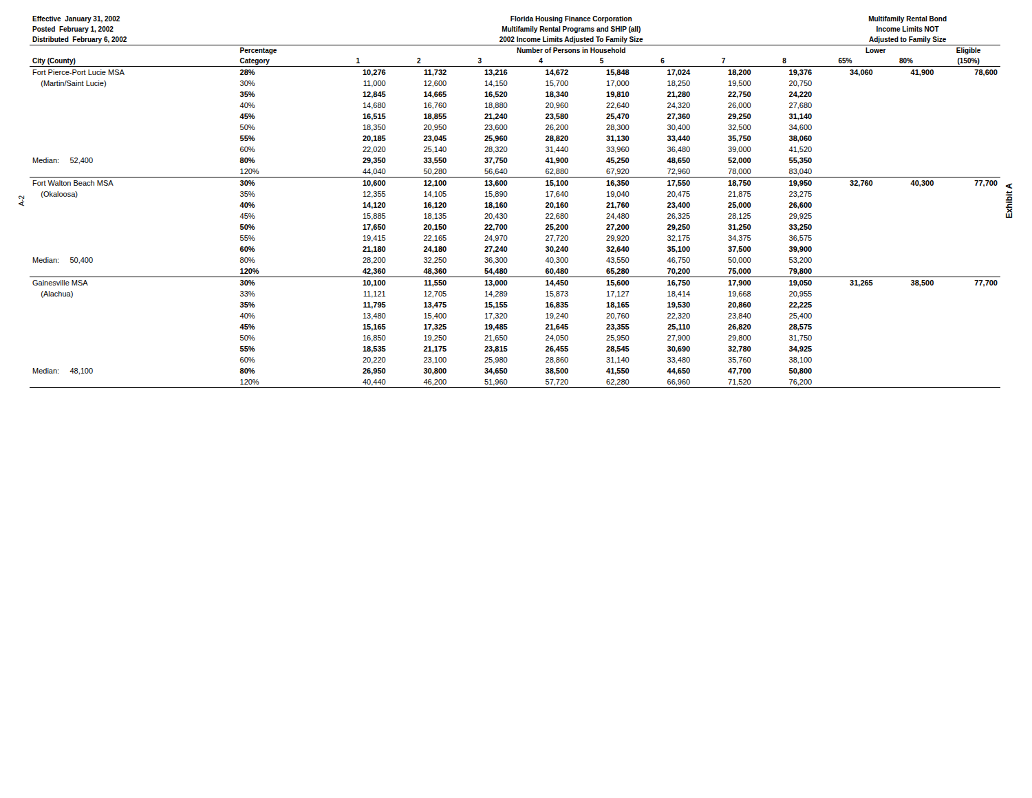A-2
| Effective January 31, 2002 | Florida Housing Finance Corporation | Multifamily Rental Bond |
| Posted February 1, 2002 | Multifamily Rental Programs and SHIP (all) | Income Limits NOT |
| Distributed February 6, 2002 | 2002 Income Limits Adjusted To Family Size | Adjusted to Family Size |
| | Percentage | Number of Persons in Household | Lower | Eligible |
| City (County) | Category | 1 | 2 | 3 | 4 | 5 | 6 | 7 | 8 | 65% | 80% | (150%) |
| Fort Pierce-Port Lucie MSA | 28% | 10,276 | 11,732 | 13,216 | 14,672 | 15,848 | 17,024 | 18,200 | 19,376 | 34,060 | 41,900 | 78,600 |
| (Martin/Saint Lucie) | 30% | 11,000 | 12,600 | 14,150 | 15,700 | 17,000 | 18,250 | 19,500 | 20,750 | | | |
| | 35% | 12,845 | 14,665 | 16,520 | 18,340 | 19,810 | 21,280 | 22,750 | 24,220 | | | |
| | 40% | 14,680 | 16,760 | 18,880 | 20,960 | 22,640 | 24,320 | 26,000 | 27,680 | | | |
| | 45% | 16,515 | 18,855 | 21,240 | 23,580 | 25,470 | 27,360 | 29,250 | 31,140 | | | |
| | 50% | 18,350 | 20,950 | 23,600 | 26,200 | 28,300 | 30,400 | 32,500 | 34,600 | | | |
| | 55% | 20,185 | 23,045 | 25,960 | 28,820 | 31,130 | 33,440 | 35,750 | 38,060 | | | |
| | 60% | 22,020 | 25,140 | 28,320 | 31,440 | 33,960 | 36,480 | 39,000 | 41,520 | | | |
| Median: 52,400 | 80% | 29,350 | 33,550 | 37,750 | 41,900 | 45,250 | 48,650 | 52,000 | 55,350 | | | |
| | 120% | 44,040 | 50,280 | 56,640 | 62,880 | 67,920 | 72,960 | 78,000 | 83,040 | | | |
| Fort Walton Beach MSA | 30% | 10,600 | 12,100 | 13,600 | 15,100 | 16,350 | 17,550 | 18,750 | 19,950 | 32,760 | 40,300 | 77,700 |
| (Okaloosa) | 35% | 12,355 | 14,105 | 15,890 | 17,640 | 19,040 | 20,475 | 21,875 | 23,275 | | | |
| | 40% | 14,120 | 16,120 | 18,160 | 20,160 | 21,760 | 23,400 | 25,000 | 26,600 | | | |
| | 45% | 15,885 | 18,135 | 20,430 | 22,680 | 24,480 | 26,325 | 28,125 | 29,925 | | | |
| | 50% | 17,650 | 20,150 | 22,700 | 25,200 | 27,200 | 29,250 | 31,250 | 33,250 | | | |
| | 55% | 19,415 | 22,165 | 24,970 | 27,720 | 29,920 | 32,175 | 34,375 | 36,575 | | | |
| | 60% | 21,180 | 24,180 | 27,240 | 30,240 | 32,640 | 35,100 | 37,500 | 39,900 | | | |
| Median: 50,400 | 80% | 28,200 | 32,250 | 36,300 | 40,300 | 43,550 | 46,750 | 50,000 | 53,200 | | | |
| | 120% | 42,360 | 48,360 | 54,480 | 60,480 | 65,280 | 70,200 | 75,000 | 79,800 | | | |
| Gainesville MSA | 30% | 10,100 | 11,550 | 13,000 | 14,450 | 15,600 | 16,750 | 17,900 | 19,050 | 31,265 | 38,500 | 77,700 |
| (Alachua) | 33% | 11,121 | 12,705 | 14,289 | 15,873 | 17,127 | 18,414 | 19,668 | 20,955 | | | |
| | 35% | 11,795 | 13,475 | 15,155 | 16,835 | 18,165 | 19,530 | 20,860 | 22,225 | | | |
| | 40% | 13,480 | 15,400 | 17,320 | 19,240 | 20,760 | 22,320 | 23,840 | 25,400 | | | |
| | 45% | 15,165 | 17,325 | 19,485 | 21,645 | 23,355 | 25,110 | 26,820 | 28,575 | | | |
| | 50% | 16,850 | 19,250 | 21,650 | 24,050 | 25,950 | 27,900 | 29,800 | 31,750 | | | |
| | 55% | 18,535 | 21,175 | 23,815 | 26,455 | 28,545 | 30,690 | 32,780 | 34,925 | | | |
| | 60% | 20,220 | 23,100 | 25,980 | 28,860 | 31,140 | 33,480 | 35,760 | 38,100 | | | |
| Median: 48,100 | 80% | 26,950 | 30,800 | 34,650 | 38,500 | 41,550 | 44,650 | 47,700 | 50,800 | | | |
| | 120% | 40,440 | 46,200 | 51,960 | 57,720 | 62,280 | 66,960 | 71,520 | 76,200 | | | |
Exhibit A